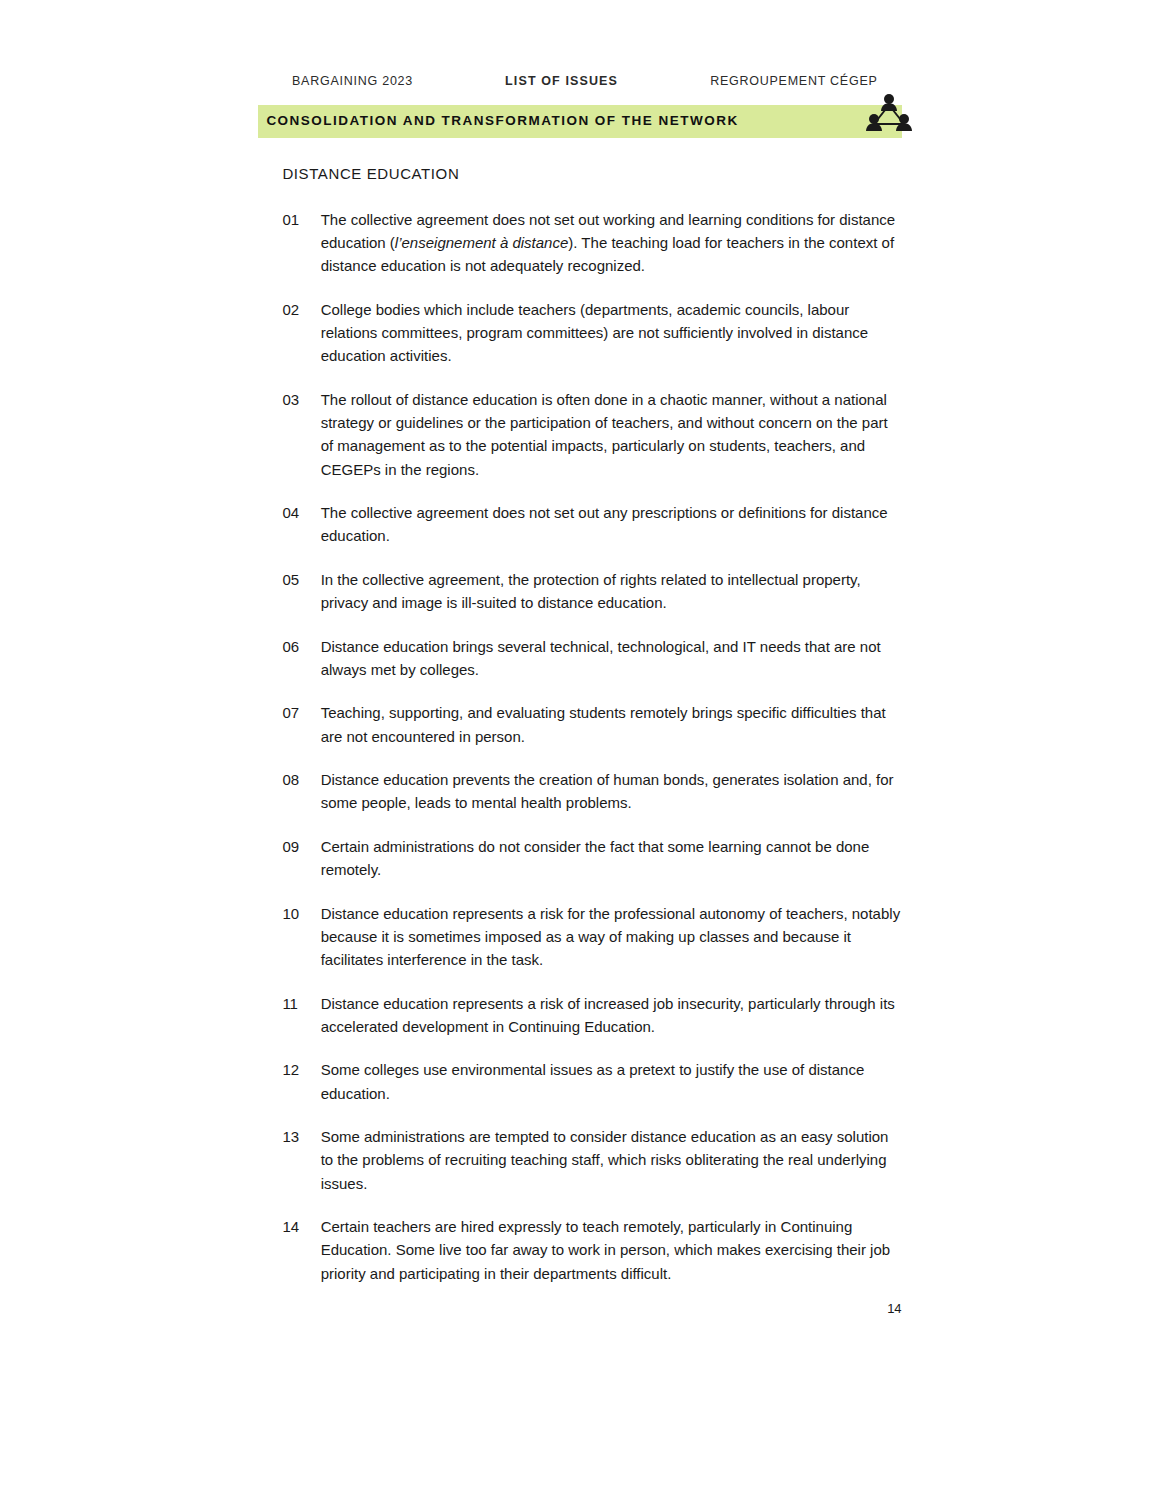BARGAINING 2023 LIST OF ISSUES REGROUPEMENT CÉGEP
Consolidation and transformation of the network
Distance education
The collective agreement does not set out working and learning conditions for distance education (l’enseignement à distance). The teaching load for teachers in the context of distance education is not adequately recognized.
College bodies which include teachers (departments, academic councils, labour relations committees, program committees) are not sufficiently involved in distance education activities.
The rollout of distance education is often done in a chaotic manner, without a national strategy or guidelines or the participation of teachers, and without concern on the part of management as to the potential impacts, particularly on students, teachers, and CEGEPs in the regions.
The collective agreement does not set out any prescriptions or definitions for distance education.
In the collective agreement, the protection of rights related to intellectual property, privacy and image is ill-suited to distance education.
Distance education brings several technical, technological, and IT needs that are not always met by colleges.
Teaching, supporting, and evaluating students remotely brings specific difficulties that are not encountered in person.
Distance education prevents the creation of human bonds, generates isolation and, for some people, leads to mental health problems.
Certain administrations do not consider the fact that some learning cannot be done remotely.
Distance education represents a risk for the professional autonomy of teachers, notably because it is sometimes imposed as a way of making up classes and because it facilitates interference in the task.
Distance education represents a risk of increased job insecurity, particularly through its accelerated development in Continuing Education.
Some colleges use environmental issues as a pretext to justify the use of distance education.
Some administrations are tempted to consider distance education as an easy solution to the problems of recruiting teaching staff, which risks obliterating the real underlying issues.
Certain teachers are hired expressly to teach remotely, particularly in Continuing Education. Some live too far away to work in person, which makes exercising their job priority and participating in their departments difficult.
14